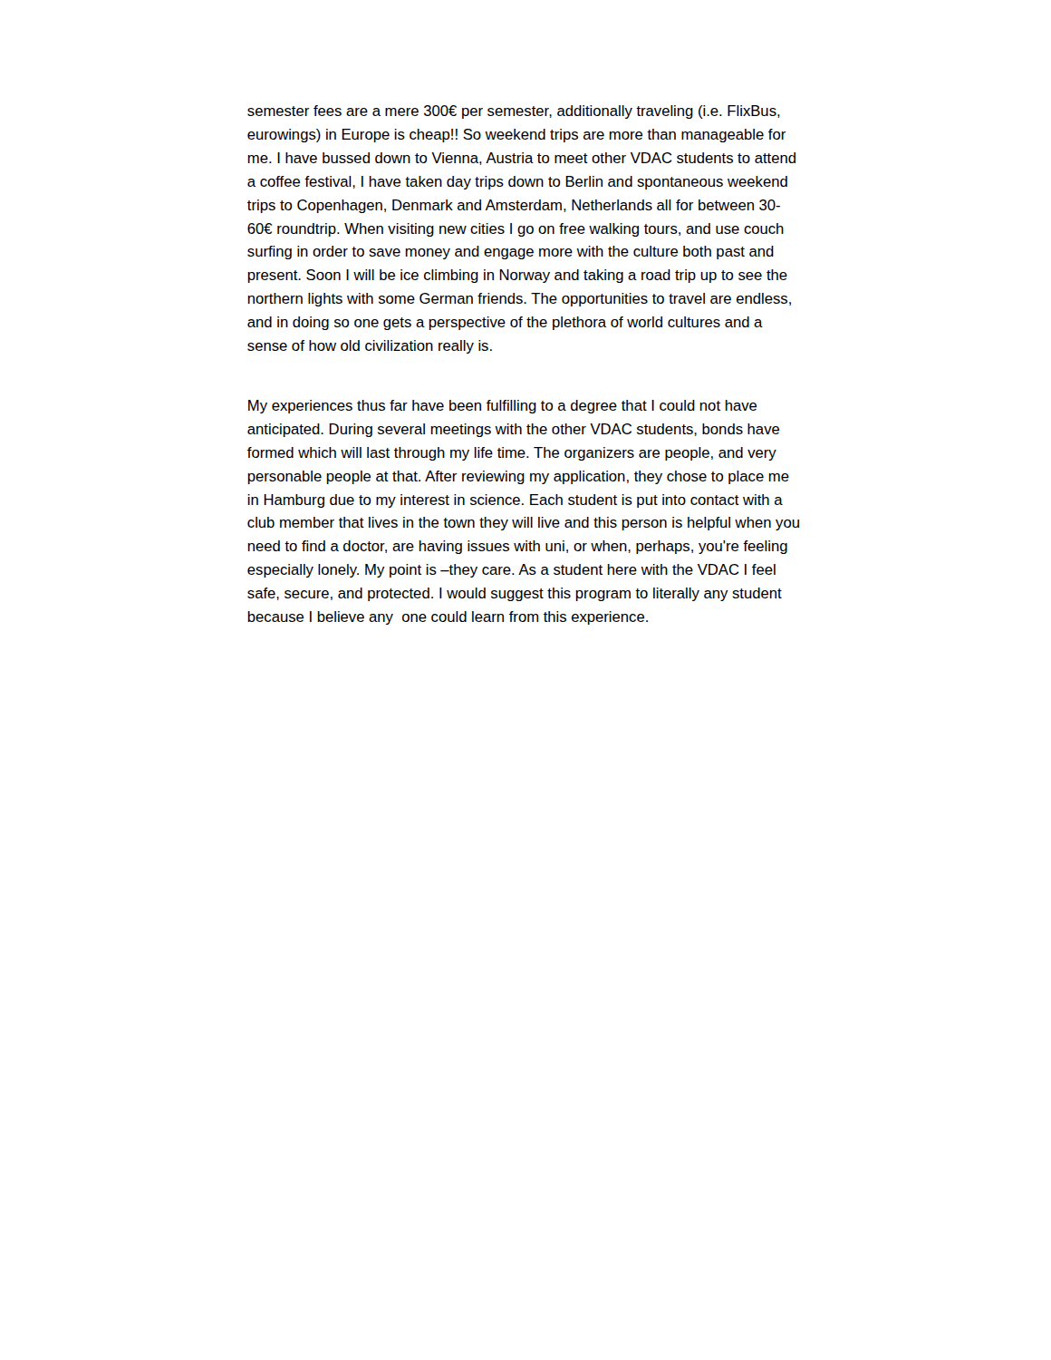semester fees are a mere 300€ per semester, additionally traveling (i.e. FlixBus, eurowings) in Europe is cheap!! So weekend trips are more than manageable for me. I have bussed down to Vienna, Austria to meet other VDAC students to attend a coffee festival, I have taken day trips down to Berlin and spontaneous weekend trips to Copenhagen, Denmark and Amsterdam, Netherlands all for between 30-60€ roundtrip. When visiting new cities I go on free walking tours, and use couch surfing in order to save money and engage more with the culture both past and present. Soon I will be ice climbing in Norway and taking a road trip up to see the northern lights with some German friends. The opportunities to travel are endless, and in doing so one gets a perspective of the plethora of world cultures and a sense of how old civilization really is.
My experiences thus far have been fulfilling to a degree that I could not have anticipated. During several meetings with the other VDAC students, bonds have formed which will last through my life time. The organizers are people, and very personable people at that. After reviewing my application, they chose to place me in Hamburg due to my interest in science. Each student is put into contact with a club member that lives in the town they will live and this person is helpful when you need to find a doctor, are having issues with uni, or when, perhaps, you're feeling especially lonely. My point is –they care. As a student here with the VDAC I feel safe, secure, and protected. I would suggest this program to literally any student because I believe any one could learn from this experience.